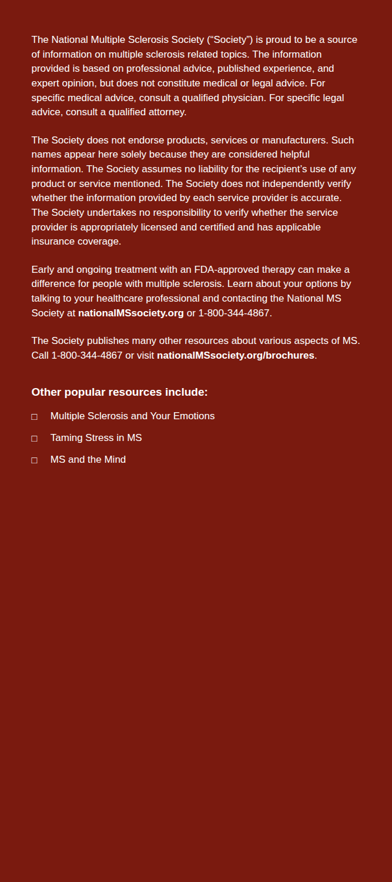The National Multiple Sclerosis Society (“Society”) is proud to be a source of information on multiple sclerosis related topics. The information provided is based on professional advice, published experience, and expert opinion, but does not constitute medical or legal advice. For specific medical advice, consult a qualified physician. For specific legal advice, consult a qualified attorney.
The Society does not endorse products, services or manufacturers. Such names appear here solely because they are considered helpful information. The Society assumes no liability for the recipient’s use of any product or service mentioned. The Society does not independently verify whether the information provided by each service provider is accurate. The Society undertakes no responsibility to verify whether the service provider is appropriately licensed and certified and has applicable insurance coverage.
Early and ongoing treatment with an FDA-approved therapy can make a difference for people with multiple sclerosis. Learn about your options by talking to your healthcare professional and contacting the National MS Society at nationalMSsociety.org or 1-800-344-4867.
The Society publishes many other resources about various aspects of MS. Call 1-800-344-4867 or visit nationalMSsociety.org/brochures.
Other popular resources include:
Multiple Sclerosis and Your Emotions
Taming Stress in MS
MS and the Mind